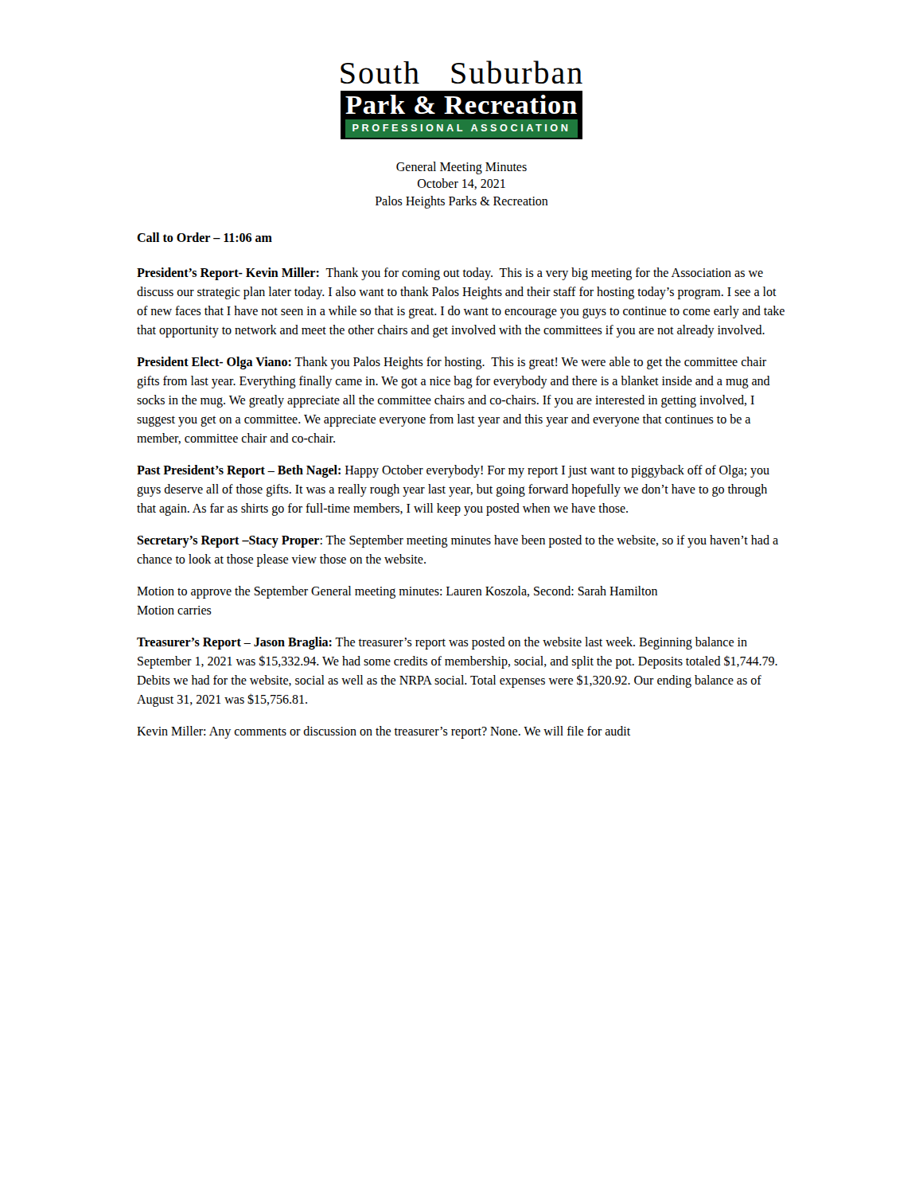South Suburban
Park & Recreation PROFESSIONAL ASSOCIATION
General Meeting Minutes
October 14, 2021
Palos Heights Parks & Recreation
Call to Order – 11:06 am
President’s Report- Kevin Miller: Thank you for coming out today. This is a very big meeting for the Association as we discuss our strategic plan later today. I also want to thank Palos Heights and their staff for hosting today’s program. I see a lot of new faces that I have not seen in a while so that is great. I do want to encourage you guys to continue to come early and take that opportunity to network and meet the other chairs and get involved with the committees if you are not already involved.
President Elect- Olga Viano: Thank you Palos Heights for hosting. This is great! We were able to get the committee chair gifts from last year. Everything finally came in. We got a nice bag for everybody and there is a blanket inside and a mug and socks in the mug. We greatly appreciate all the committee chairs and co-chairs. If you are interested in getting involved, I suggest you get on a committee. We appreciate everyone from last year and this year and everyone that continues to be a member, committee chair and co-chair.
Past President’s Report – Beth Nagel: Happy October everybody! For my report I just want to piggyback off of Olga; you guys deserve all of those gifts. It was a really rough year last year, but going forward hopefully we don’t have to go through that again. As far as shirts go for full-time members, I will keep you posted when we have those.
Secretary’s Report –Stacy Proper: The September meeting minutes have been posted to the website, so if you haven’t had a chance to look at those please view those on the website.
Motion to approve the September General meeting minutes: Lauren Koszola, Second: Sarah Hamilton
Motion carries
Treasurer’s Report – Jason Braglia: The treasurer’s report was posted on the website last week. Beginning balance in September 1, 2021 was $15,332.94. We had some credits of membership, social, and split the pot. Deposits totaled $1,744.79. Debits we had for the website, social as well as the NRPA social. Total expenses were $1,320.92. Our ending balance as of August 31, 2021 was $15,756.81.
Kevin Miller: Any comments or discussion on the treasurer’s report? None. We will file for audit